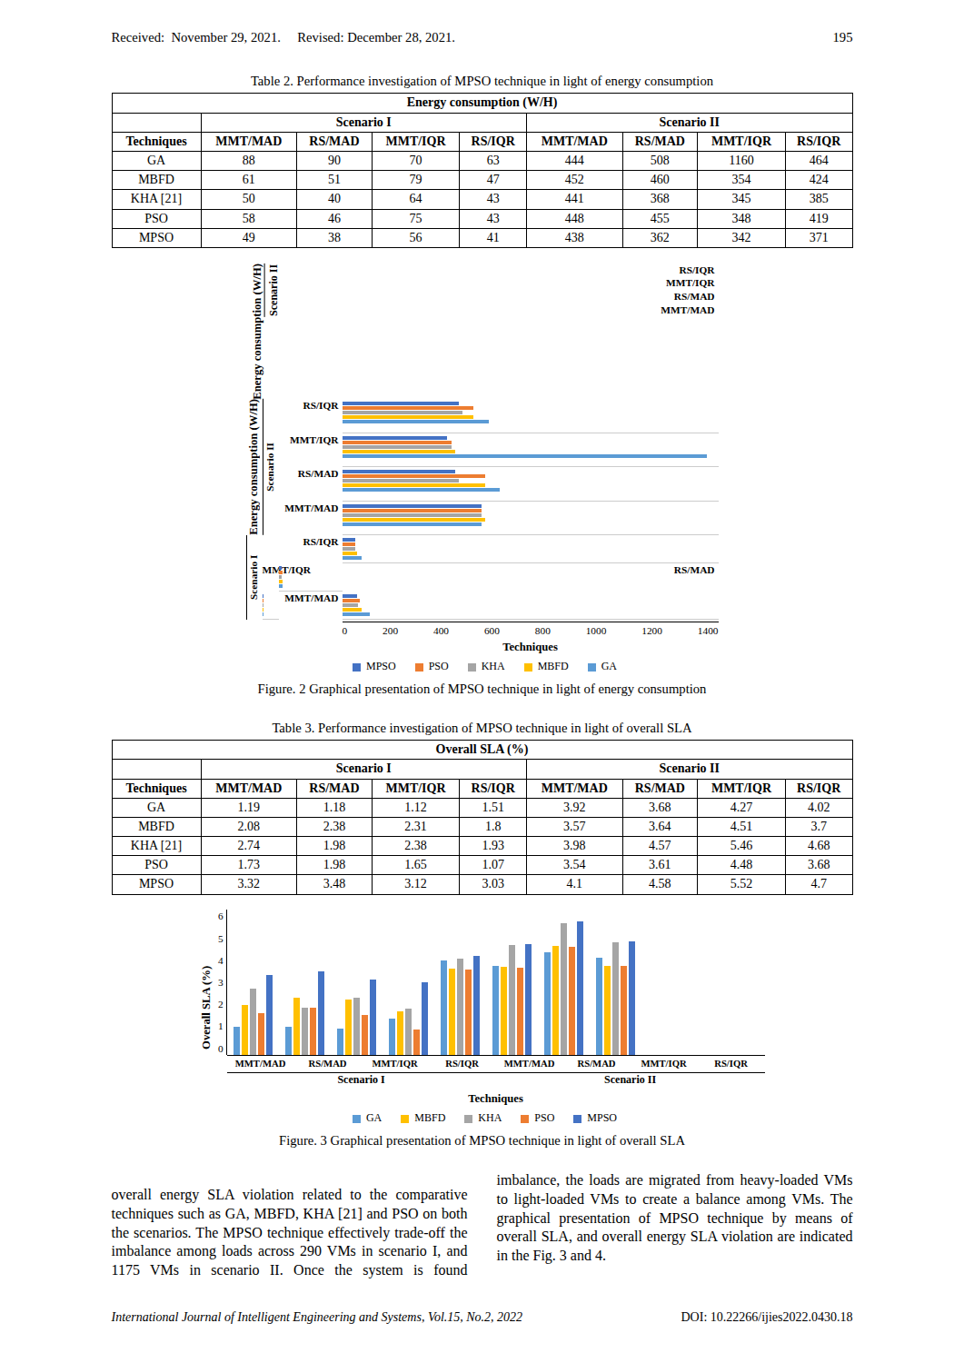Received: November 29, 2021. Revised: December 28, 2021. 195
Table 2. Performance investigation of MPSO technique in light of energy consumption
| Energy consumption (W/H) |
| --- |
| | Scenario I | Scenario II |
| Techniques | MMT/MAD | RS/MAD | MMT/IQR | RS/IQR | MMT/MAD | RS/MAD | MMT/IQR | RS/IQR |
| GA | 88 | 90 | 70 | 63 | 444 | 508 | 1160 | 464 |
| MBFD | 61 | 51 | 79 | 47 | 452 | 460 | 354 | 424 |
| KHA [21] | 50 | 40 | 64 | 43 | 441 | 368 | 345 | 385 |
| PSO | 58 | 46 | 75 | 43 | 448 | 455 | 348 | 419 |
| MPSO | 49 | 38 | 56 | 41 | 438 | 362 | 342 | 371 |
Energy consumption (W/H)
Scenario II
RS/IQR
MMT/IQR
RS/MAD
MMT/MAD
Energy consumption (W/H)
Scenario II
RS/IQR
MMT/IQR
RS/MAD
MMT/MAD
Scenario I
RS/IQR
MMT/IQR
RS/MAD
MMT/MAD
0200400600800100012001400
Techniques
MPSO PSO KHA MBFD GA
Figure. 2 Graphical presentation of MPSO technique in light of energy consumption
Table 3. Performance investigation of MPSO technique in light of overall SLA
| Overall SLA (%) |
| --- |
| | Scenario I | Scenario II |
| Techniques | MMT/MAD | RS/MAD | MMT/IQR | RS/IQR | MMT/MAD | RS/MAD | MMT/IQR | RS/IQR |
| GA | 1.19 | 1.18 | 1.12 | 1.51 | 3.92 | 3.68 | 4.27 | 4.02 |
| MBFD | 2.08 | 2.38 | 2.31 | 1.8 | 3.57 | 3.64 | 4.51 | 3.7 |
| KHA [21] | 2.74 | 1.98 | 2.38 | 1.93 | 3.98 | 4.57 | 5.46 | 4.68 |
| PSO | 1.73 | 1.98 | 1.65 | 1.07 | 3.54 | 3.61 | 4.48 | 3.68 |
| MPSO | 3.32 | 3.48 | 3.12 | 3.03 | 4.1 | 4.58 | 5.52 | 4.7 |
Overall SLA (%)
6543210
MMT/MAD
RS/MAD
MMT/IQR
RS/IQR
MMT/MAD
RS/MAD
MMT/IQR
RS/IQR
Scenario I
Scenario II
Techniques
GA MBFD KHA PSO MPSO
Figure. 3 Graphical presentation of MPSO technique in light of overall SLA
overall energy SLA violation related to the comparative techniques such as GA, MBFD, KHA [21] and PSO on both the scenarios. The MPSO technique effectively trade-off the imbalance among loads across 290 VMs in scenario I, and 1175 VMs in scenario II. Once the system is found imbalance, the loads are migrated from heavy-loaded VMs to light-loaded VMs to create a balance among VMs. The graphical presentation of MPSO technique by means of overall SLA, and overall energy SLA violation are indicated in the Fig. 3 and 4.
International Journal of Intelligent Engineering and Systems, Vol.15, No.2, 2022 DOI: 10.22266/ijies2022.0430.18